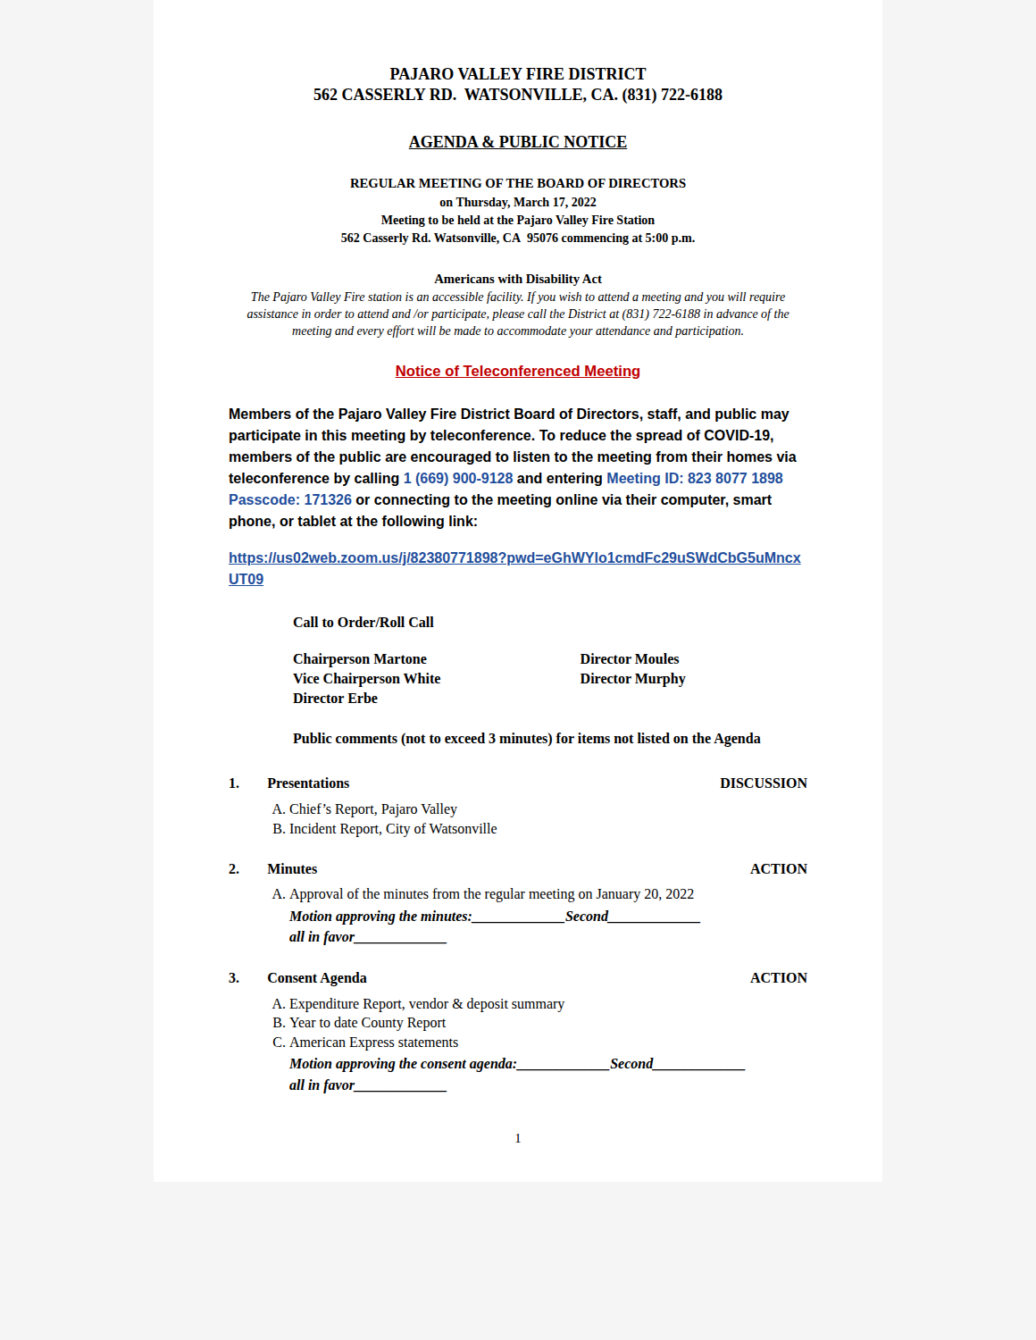PAJARO VALLEY FIRE DISTRICT
562 CASSERLY RD. WATSONVILLE, CA. (831) 722-6188
AGENDA & PUBLIC NOTICE
REGULAR MEETING OF THE BOARD OF DIRECTORS
on Thursday, March 17, 2022
Meeting to be held at the Pajaro Valley Fire Station
562 Casserly Rd. Watsonville, CA 95076 commencing at 5:00 p.m.
Americans with Disability Act
The Pajaro Valley Fire station is an accessible facility. If you wish to attend a meeting and you will require assistance in order to attend and /or participate, please call the District at (831) 722-6188 in advance of the meeting and every effort will be made to accommodate your attendance and participation.
Notice of Teleconferenced Meeting
Members of the Pajaro Valley Fire District Board of Directors, staff, and public may participate in this meeting by teleconference. To reduce the spread of COVID-19, members of the public are encouraged to listen to the meeting from their homes via teleconference by calling 1 (669) 900-9128 and entering Meeting ID: 823 8077 1898 Passcode: 171326 or connecting to the meeting online via their computer, smart phone, or tablet at the following link:
https://us02web.zoom.us/j/82380771898?pwd=eGhWYlo1cmdFc29uSWdCbG5uMncxUT09
Call to Order/Roll Call
| Chairperson Martone | Director Moules |
| Vice Chairperson White | Director Murphy |
| Director Erbe | |
Public comments (not to exceed 3 minutes) for items not listed on the Agenda
| 1. | Presentations | DISCUSSION |
| | Chief’s Report, Pajaro Valley Incident Report, City of Watsonville |
| 2. | Minutes | ACTION |
| | Approval of the minutes from the regular meeting on January 20, 2022 Motion approving the minutes: _____________ Second _____________ all in favor _____________ |
| 3. | Consent Agenda | ACTION |
| | Expenditure Report, vendor & deposit summary Year to date County Report American Express statements Motion approving the consent agenda: _____________ Second _____________ all in favor _____________ |
1